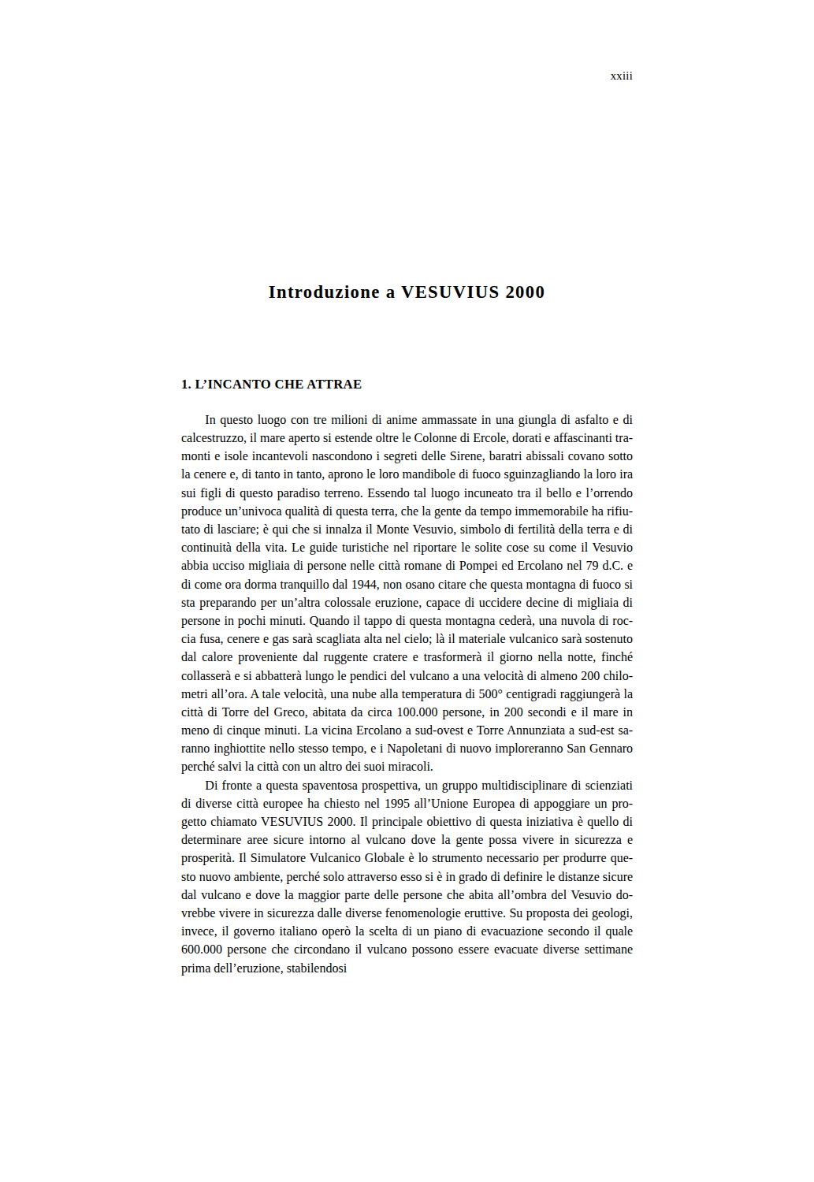xxiii
Introduzione a VESUVIUS 2000
1. L’INCANTO CHE ATTRAE
In questo luogo con tre milioni di anime ammassate in una giungla di asfalto e di calcestruzzo, il mare aperto si estende oltre le Colonne di Ercole, dorati e affascinanti tramonti e isole incantevoli nascondono i segreti delle Sirene, baratri abissali covano sotto la cenere e, di tanto in tanto, aprono le loro mandibole di fuoco sguinzagliando la loro ira sui figli di questo paradiso terreno. Essendo tal luogo incuneato tra il bello e l’orrendo produce un’univoca qualità di questa terra, che la gente da tempo immemorabile ha rifiutato di lasciare; è qui che si innalza il Monte Vesuvio, simbolo di fertilità della terra e di continuità della vita. Le guide turistiche nel riportare le solite cose su come il Vesuvio abbia ucciso migliaia di persone nelle città romane di Pompei ed Ercolano nel 79 d.C. e di come ora dorma tranquillo dal 1944, non osano citare che questa montagna di fuoco si sta preparando per un’altra colossale eruzione, capace di uccidere decine di migliaia di persone in pochi minuti. Quando il tappo di questa montagna cederà, una nuvola di roccia fusa, cenere e gas sarà scagliata alta nel cielo; là il materiale vulcanico sarà sostenuto dal calore proveniente dal ruggente cratere e trasformerà il giorno nella notte, finché collasserà e si abbatterà lungo le pendici del vulcano a una velocità di almeno 200 chilometri all’ora. A tale velocità, una nube alla temperatura di 500° centigradi raggiungerà la città di Torre del Greco, abitata da circa 100.000 persone, in 200 secondi e il mare in meno di cinque minuti. La vicina Ercolano a sud-ovest e Torre Annunziata a sud-est saranno inghiottite nello stesso tempo, e i Napoletani di nuovo imploreranno San Gennaro perché salvi la città con un altro dei suoi miracoli.
Di fronte a questa spaventosa prospettiva, un gruppo multidisciplinare di scienziati di diverse città europee ha chiesto nel 1995 all’Unione Europea di appoggiare un progetto chiamato VESUVIUS 2000. Il principale obiettivo di questa iniziativa è quello di determinare aree sicure intorno al vulcano dove la gente possa vivere in sicurezza e prosperità. Il Simulatore Vulcanico Globale è lo strumento necessario per produrre questo nuovo ambiente, perché solo attraverso esso si è in grado di definire le distanze sicure dal vulcano e dove la maggior parte delle persone che abita all’ombra del Vesuvio dovrebbe vivere in sicurezza dalle diverse fenomenologie eruttive. Su proposta dei geologi, invece, il governo italiano operò la scelta di un piano di evacuazione secondo il quale 600.000 persone che circondano il vulcano possono essere evacuate diverse settimane prima dell’eruzione, stabilendosi